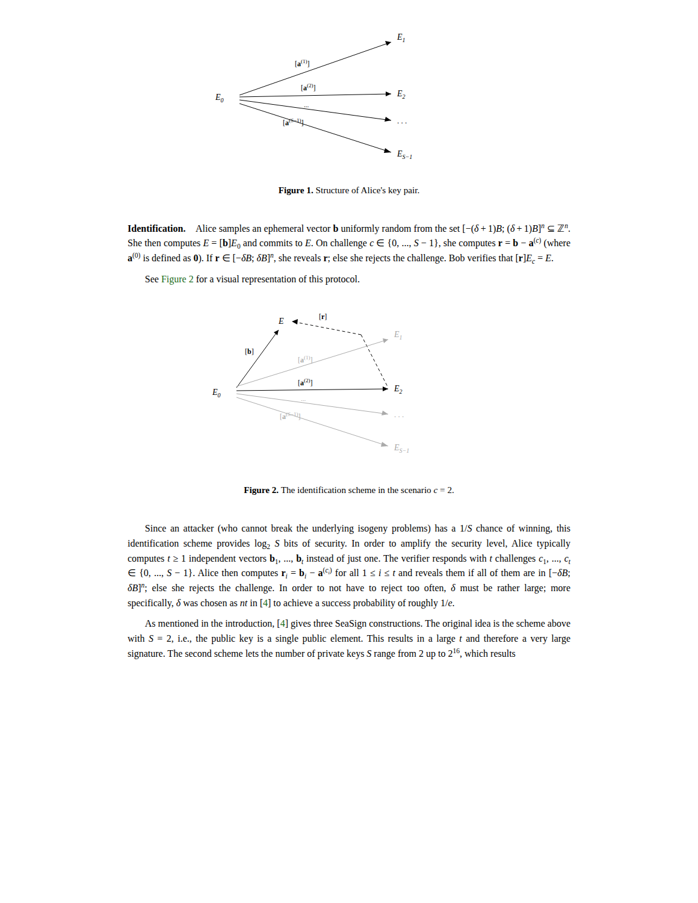E0 [a(1)] [a(2)] ... [a(S−1)] E1 E2 . . . ES−1
Figure 1. Structure of Alice's key pair.
Identification. Alice samples an ephemeral vector b uniformly random from the set [−(δ + 1)B; (δ + 1)B]n ⊆ ℤn. She then computes E = [b]E0 and commits to E. On challenge c ∈ {0, ..., S − 1}, she computes r = b − a(c) (where a(0) is defined as 0). If r ∈ [−δB; δB]n, she reveals r; else she rejects the challenge. Bob verifies that [r]Ec = E.
See Figure 2 for a visual representation of this protocol.
E [r] E0 [b] [a(1)] [a(2)] ... [a(S−1)] E1 E2 . . . ES−1
Figure 2. The identification scheme in the scenario c = 2.
Since an attacker (who cannot break the underlying isogeny problems) has a 1/S chance of winning, this identification scheme provides log2 S bits of security. In order to amplify the security level, Alice typically computes t ≥ 1 independent vectors b1, ..., bt instead of just one. The verifier responds with t challenges c1, ..., ct ∈ {0, ..., S − 1}. Alice then computes ri = bi − a(ci) for all 1 ≤ i ≤ t and reveals them if all of them are in [−δB; δB]n; else she rejects the challenge. In order to not have to reject too often, δ must be rather large; more specifically, δ was chosen as nt in [4] to achieve a success probability of roughly 1/e.
As mentioned in the introduction, [4] gives three SeaSign constructions. The original idea is the scheme above with S = 2, i.e., the public key is a single public element. This results in a large t and therefore a very large signature. The second scheme lets the number of private keys S range from 2 up to 216, which results